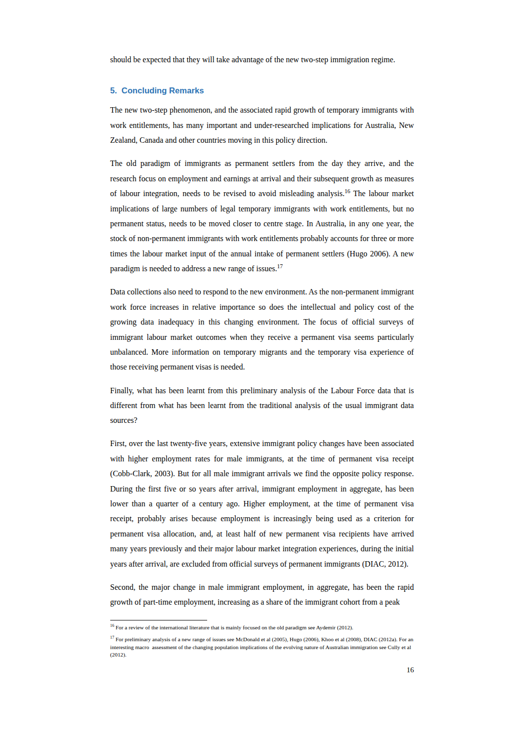should be expected that they will take advantage of the new two-step immigration regime.
5. Concluding Remarks
The new two-step phenomenon, and the associated rapid growth of temporary immigrants with work entitlements, has many important and under-researched implications for Australia, New Zealand, Canada and other countries moving in this policy direction.
The old paradigm of immigrants as permanent settlers from the day they arrive, and the research focus on employment and earnings at arrival and their subsequent growth as measures of labour integration, needs to be revised to avoid misleading analysis.16 The labour market implications of large numbers of legal temporary immigrants with work entitlements, but no permanent status, needs to be moved closer to centre stage. In Australia, in any one year, the stock of non-permanent immigrants with work entitlements probably accounts for three or more times the labour market input of the annual intake of permanent settlers (Hugo 2006). A new paradigm is needed to address a new range of issues.17
Data collections also need to respond to the new environment. As the non-permanent immigrant work force increases in relative importance so does the intellectual and policy cost of the growing data inadequacy in this changing environment. The focus of official surveys of immigrant labour market outcomes when they receive a permanent visa seems particularly unbalanced. More information on temporary migrants and the temporary visa experience of those receiving permanent visas is needed.
Finally, what has been learnt from this preliminary analysis of the Labour Force data that is different from what has been learnt from the traditional analysis of the usual immigrant data sources?
First, over the last twenty-five years, extensive immigrant policy changes have been associated with higher employment rates for male immigrants, at the time of permanent visa receipt (Cobb-Clark, 2003). But for all male immigrant arrivals we find the opposite policy response. During the first five or so years after arrival, immigrant employment in aggregate, has been lower than a quarter of a century ago. Higher employment, at the time of permanent visa receipt, probably arises because employment is increasingly being used as a criterion for permanent visa allocation, and, at least half of new permanent visa recipients have arrived many years previously and their major labour market integration experiences, during the initial years after arrival, are excluded from official surveys of permanent immigrants (DIAC, 2012).
Second, the major change in male immigrant employment, in aggregate, has been the rapid growth of part-time employment, increasing as a share of the immigrant cohort from a peak
16 For a review of the international literature that is mainly focused on the old paradigm see Aydemir (2012).
17 For preliminary analysis of a new range of issues see McDonald et al (2005), Hugo (2006), Khoo et al (2008), DIAC (2012a). For an interesting macro assessment of the changing population implications of the evolving nature of Australian immigration see Cully et al (2012).
16